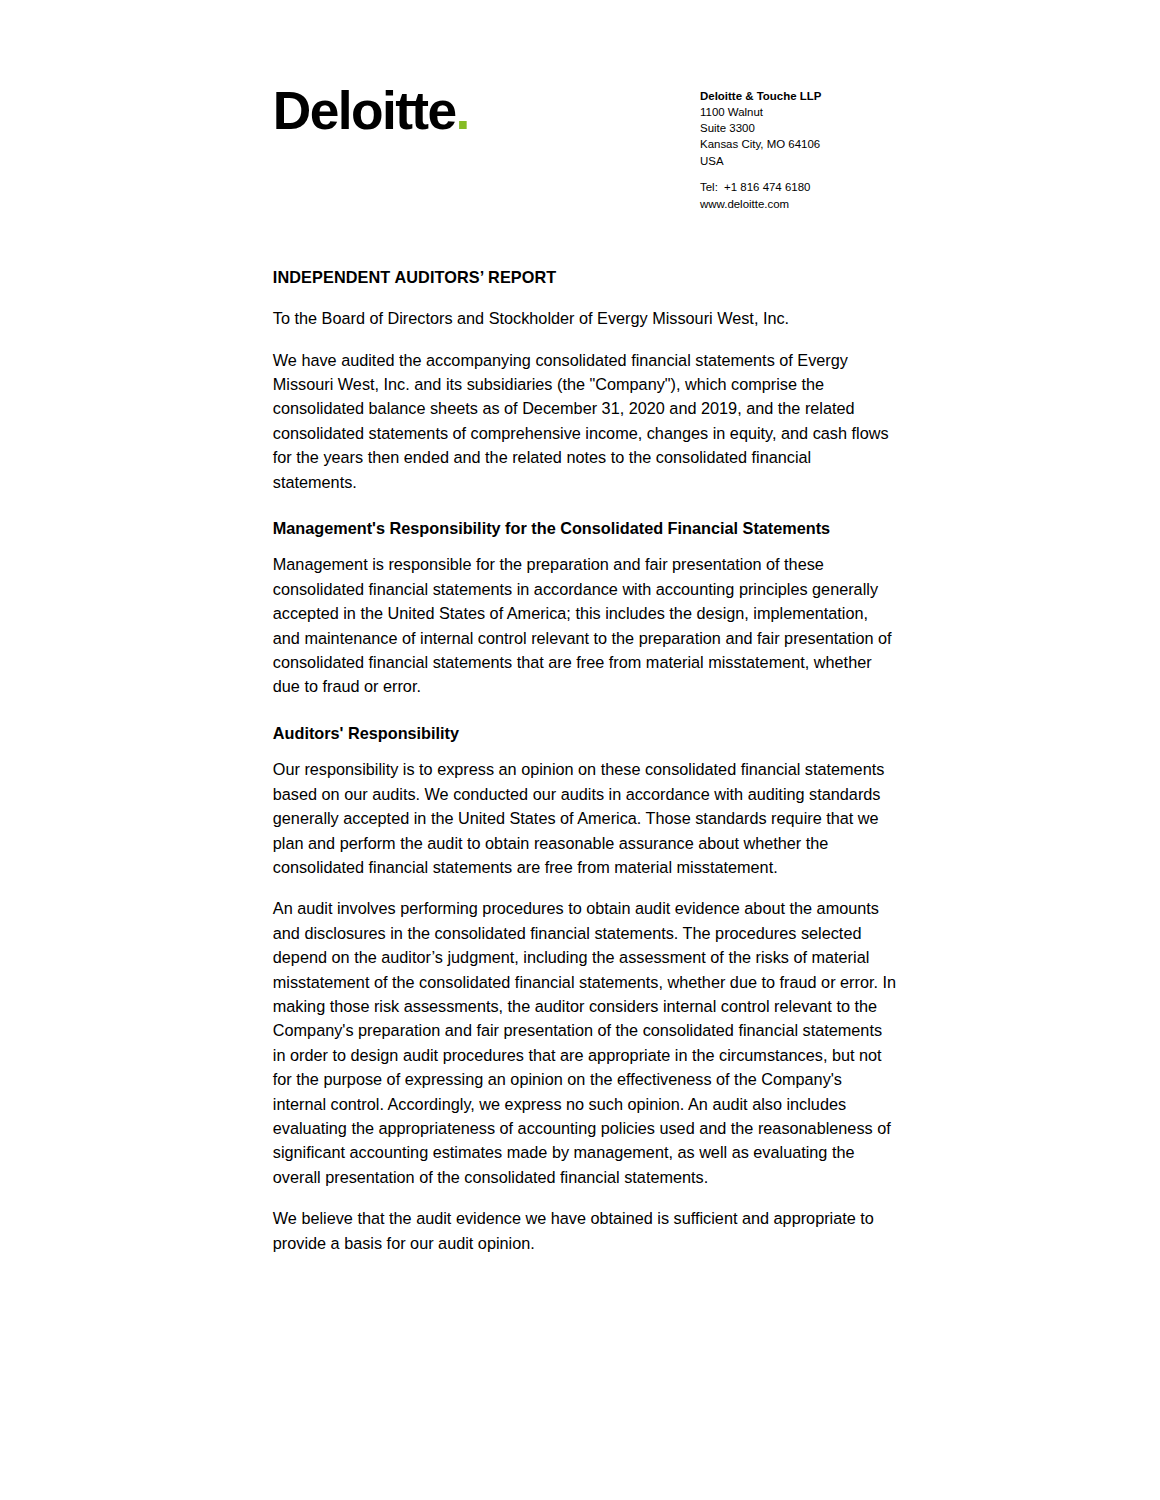Deloitte.
Deloitte & Touche LLP
1100 Walnut
Suite 3300
Kansas City, MO 64106
USA
Tel:+1 816 474 6180
www.deloitte.com
INDEPENDENT AUDITORS’ REPORT
To the Board of Directors and Stockholder of Evergy Missouri West, Inc.
We have audited the accompanying consolidated financial statements of Evergy Missouri West, Inc. and its subsidiaries (the "Company"), which comprise the consolidated balance sheets as of December 31, 2020 and 2019, and the related consolidated statements of comprehensive income, changes in equity, and cash flows for the years then ended and the related notes to the consolidated financial statements.
Management's Responsibility for the Consolidated Financial Statements
Management is responsible for the preparation and fair presentation of these consolidated financial statements in accordance with accounting principles generally accepted in the United States of America; this includes the design, implementation, and maintenance of internal control relevant to the preparation and fair presentation of consolidated financial statements that are free from material misstatement, whether due to fraud or error.
Auditors' Responsibility
Our responsibility is to express an opinion on these consolidated financial statements based on our audits. We conducted our audits in accordance with auditing standards generally accepted in the United States of America. Those standards require that we plan and perform the audit to obtain reasonable assurance about whether the consolidated financial statements are free from material misstatement.
An audit involves performing procedures to obtain audit evidence about the amounts and disclosures in the consolidated financial statements. The procedures selected depend on the auditor’s judgment, including the assessment of the risks of material misstatement of the consolidated financial statements, whether due to fraud or error. In making those risk assessments, the auditor considers internal control relevant to the Company's preparation and fair presentation of the consolidated financial statements in order to design audit procedures that are appropriate in the circumstances, but not for the purpose of expressing an opinion on the effectiveness of the Company's internal control. Accordingly, we express no such opinion. An audit also includes evaluating the appropriateness of accounting policies used and the reasonableness of significant accounting estimates made by management, as well as evaluating the overall presentation of the consolidated financial statements.
We believe that the audit evidence we have obtained is sufficient and appropriate to provide a basis for our audit opinion.